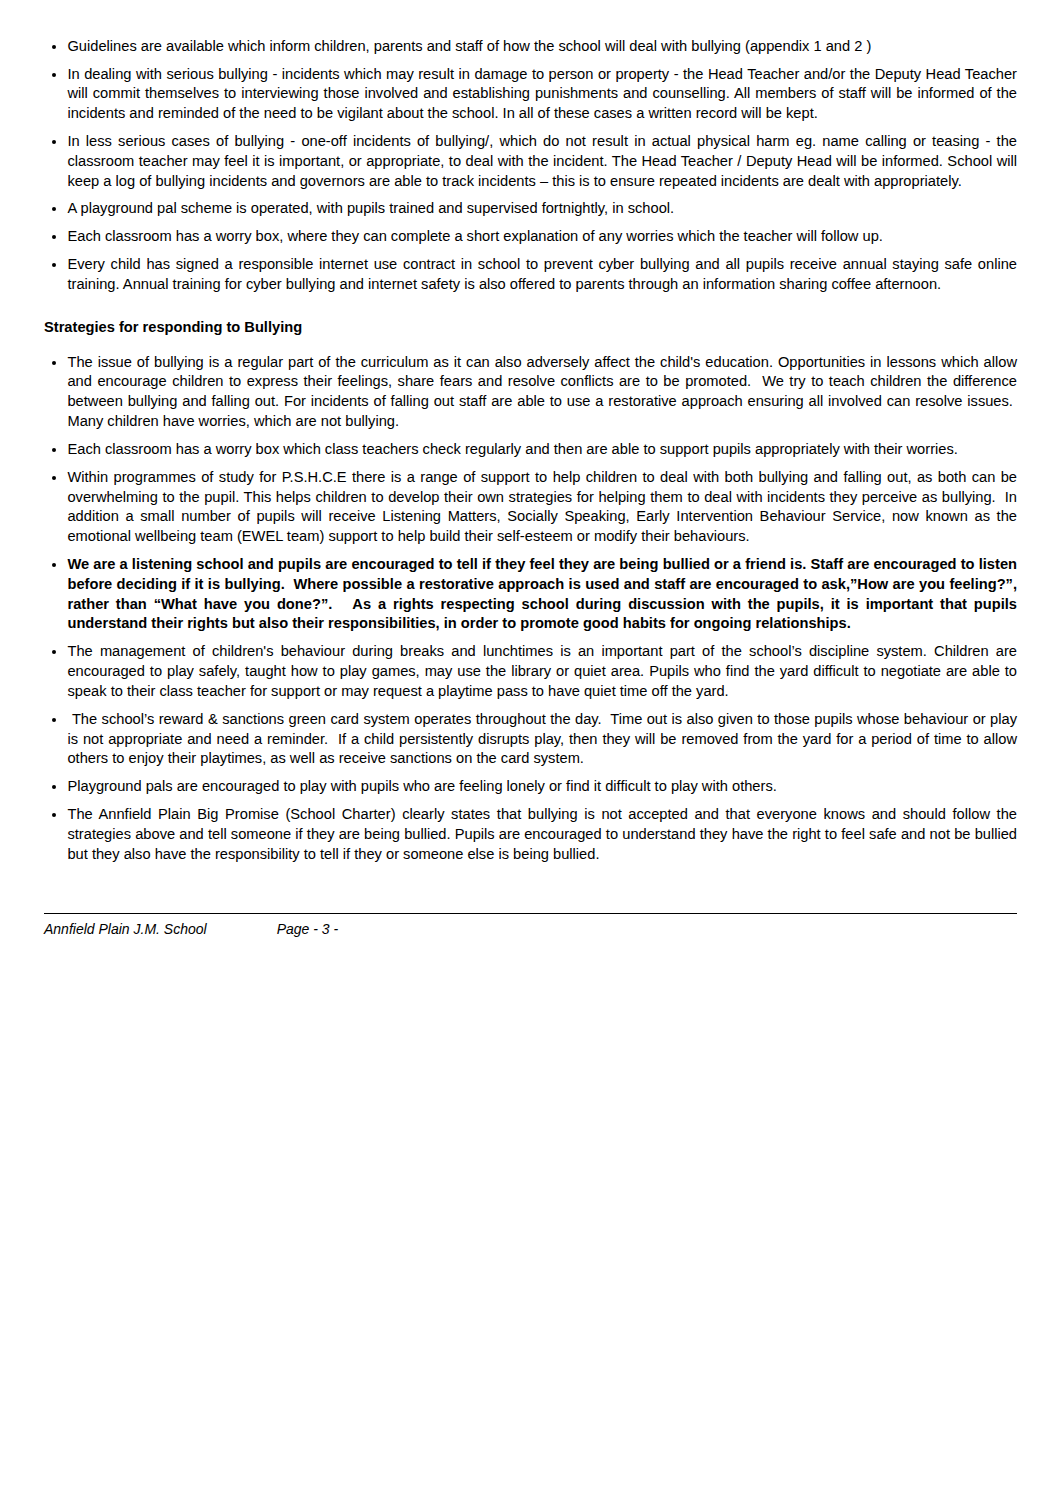Guidelines are available which inform children, parents and staff of how the school will deal with bullying (appendix 1 and 2 )
In dealing with serious bullying - incidents which may result in damage to person or property - the Head Teacher and/or the Deputy Head Teacher will commit themselves to interviewing those involved and establishing punishments and counselling. All members of staff will be informed of the incidents and reminded of the need to be vigilant about the school. In all of these cases a written record will be kept.
In less serious cases of bullying - one-off incidents of bullying/, which do not result in actual physical harm eg. name calling or teasing - the classroom teacher may feel it is important, or appropriate, to deal with the incident. The Head Teacher / Deputy Head will be informed. School will keep a log of bullying incidents and governors are able to track incidents – this is to ensure repeated incidents are dealt with appropriately.
A playground pal scheme is operated, with pupils trained and supervised fortnightly, in school.
Each classroom has a worry box, where they can complete a short explanation of any worries which the teacher will follow up.
Every child has signed a responsible internet use contract in school to prevent cyber bullying and all pupils receive annual staying safe online training. Annual training for cyber bullying and internet safety is also offered to parents through an information sharing coffee afternoon.
Strategies for responding to Bullying
The issue of bullying is a regular part of the curriculum as it can also adversely affect the child's education. Opportunities in lessons which allow and encourage children to express their feelings, share fears and resolve conflicts are to be promoted. We try to teach children the difference between bullying and falling out. For incidents of falling out staff are able to use a restorative approach ensuring all involved can resolve issues. Many children have worries, which are not bullying.
Each classroom has a worry box which class teachers check regularly and then are able to support pupils appropriately with their worries.
Within programmes of study for P.S.H.C.E there is a range of support to help children to deal with both bullying and falling out, as both can be overwhelming to the pupil. This helps children to develop their own strategies for helping them to deal with incidents they perceive as bullying. In addition a small number of pupils will receive Listening Matters, Socially Speaking, Early Intervention Behaviour Service, now known as the emotional wellbeing team (EWEL team) support to help build their self-esteem or modify their behaviours.
We are a listening school and pupils are encouraged to tell if they feel they are being bullied or a friend is. Staff are encouraged to listen before deciding if it is bullying. Where possible a restorative approach is used and staff are encouraged to ask,”How are you feeling?”, rather than “What have you done?”. As a rights respecting school during discussion with the pupils, it is important that pupils understand their rights but also their responsibilities, in order to promote good habits for ongoing relationships.
The management of children's behaviour during breaks and lunchtimes is an important part of the school’s discipline system. Children are encouraged to play safely, taught how to play games, may use the library or quiet area. Pupils who find the yard difficult to negotiate are able to speak to their class teacher for support or may request a playtime pass to have quiet time off the yard.
The school’s reward & sanctions green card system operates throughout the day. Time out is also given to those pupils whose behaviour or play is not appropriate and need a reminder. If a child persistently disrupts play, then they will be removed from the yard for a period of time to allow others to enjoy their playtimes, as well as receive sanctions on the card system.
Playground pals are encouraged to play with pupils who are feeling lonely or find it difficult to play with others.
The Annfield Plain Big Promise (School Charter) clearly states that bullying is not accepted and that everyone knows and should follow the strategies above and tell someone if they are being bullied. Pupils are encouraged to understand they have the right to feel safe and not be bullied but they also have the responsibility to tell if they or someone else is being bullied.
Annfield Plain J.M. School Page - 3 -